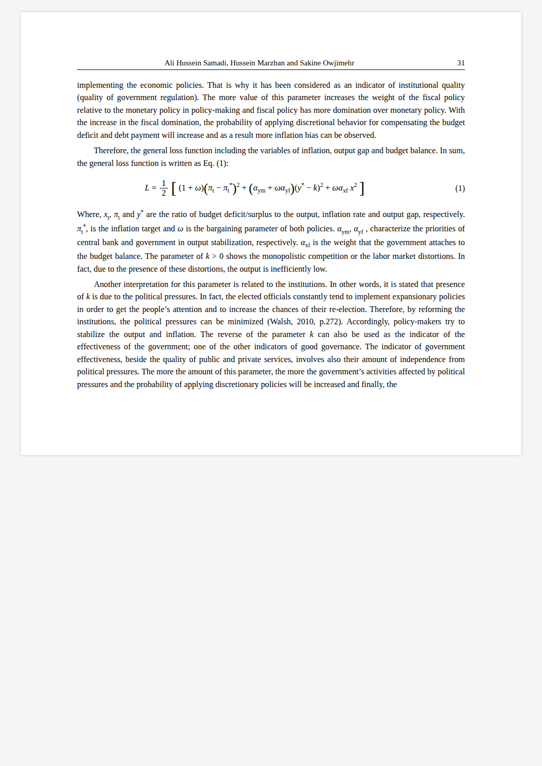Ali Hussein Samadi, Hussein Marzban and Sakine Owjimehr
31
implementing the economic policies. That is why it has been considered as an indicator of institutional quality (quality of government regulation). The more value of this parameter increases the weight of the fiscal policy relative to the monetary policy in policy-making and fiscal policy has more domination over monetary policy. With the increase in the fiscal domination, the probability of applying discretional behavior for compensating the budget deficit and debt payment will increase and as a result more inflation bias can be observed.
Therefore, the general loss function including the variables of inflation, output gap and budget balance. In sum, the general loss function is written as Eq. (1):
L = 12 [ (1 + ω)(πt − πt*)2 + (αym + ωαyf)(y* − k)2 + ωαxf x2 ]
(1)
Where, xt, πt and y* are the ratio of budget deficit/surplus to the output, inflation rate and output gap, respectively. πt*, is the inflation target and ω is the bargaining parameter of both policies. αym, αyf , characterize the priorities of central bank and government in output stabilization, respectively. αxf is the weight that the government attaches to the budget balance. The parameter of k > 0 shows the monopolistic competition or the labor market distortions. In fact, due to the presence of these distortions, the output is inefficiently low.
Another interpretation for this parameter is related to the institutions. In other words, it is stated that presence of k is due to the political pressures. In fact, the elected officials constantly tend to implement expansionary policies in order to get the people’s attention and to increase the chances of their re-election. Therefore, by reforming the institutions, the political pressures can be minimized (Walsh, 2010, p.272). Accordingly, policy-makers try to stabilize the output and inflation. The reverse of the parameter k can also be used as the indicator of the effectiveness of the government; one of the other indicators of good governance. The indicator of government effectiveness, beside the quality of public and private services, involves also their amount of independence from political pressures. The more the amount of this parameter, the more the government’s activities affected by political pressures and the probability of applying discretionary policies will be increased and finally, the